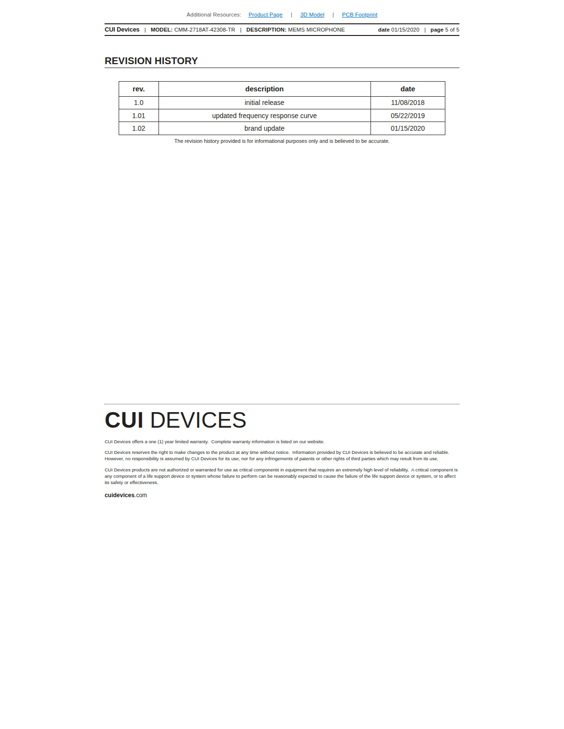Additional Resources: Product Page | 3D Model | PCB Footprint
CUI Devices | MODEL: CMM-2718AT-42308-TR | DESCRIPTION: MEMS MICROPHONE
date 01/15/2020 | page 5 of 5
Revision History
| rev. | description | date |
| --- | --- | --- |
| 1.0 | initial release | 11/08/2018 |
| 1.01 | updated frequency response curve | 05/22/2019 |
| 1.02 | brand update | 01/15/2020 |
The revision history provided is for informational purposes only and is believed to be accurate.
CUI DEVICES
CUI Devices offers a one (1) year limited warranty. Complete warranty information is listed on our website.
CUI Devices reserves the right to make changes to the product at any time without notice. Information provided by CUI Devices is believed to be accurate and reliable. However, no responsibility is assumed by CUI Devices for its use, nor for any infringements of patents or other rights of third parties which may result from its use.
CUI Devices products are not authorized or warranted for use as critical components in equipment that requires an extremely high level of reliability. A critical component is any component of a life support device or system whose failure to perform can be reasonably expected to cause the failure of the life support device or system, or to affect its safety or effectiveness.
cuidevices.com